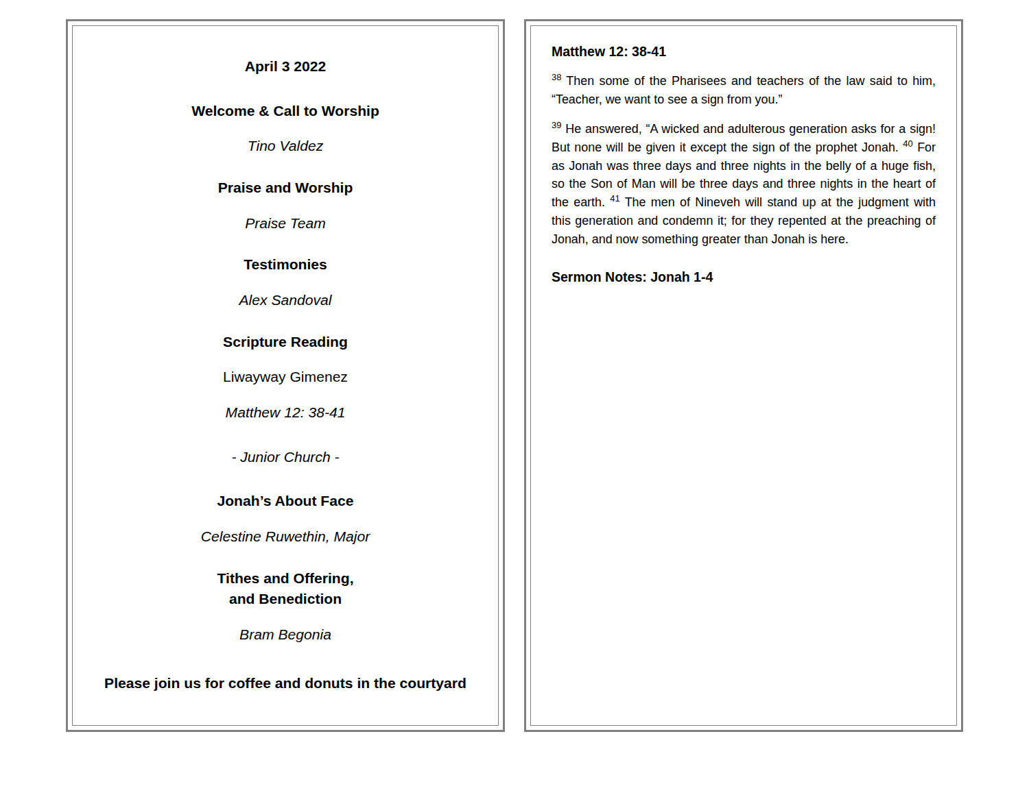April 3 2022
Welcome & Call to Worship
Tino Valdez
Praise and Worship
Praise Team
Testimonies
Alex Sandoval
Scripture Reading
Liwayway Gimenez
Matthew 12: 38-41
- Junior Church -
Jonah’s About Face
Celestine Ruwethin, Major
Tithes and Offering,
and Benediction
Bram Begonia
Please join us for coffee and donuts in the courtyard
Matthew 12: 38-41
38 Then some of the Pharisees and teachers of the law said to him, “Teacher, we want to see a sign from you.”
39 He answered, “A wicked and adulterous generation asks for a sign! But none will be given it except the sign of the prophet Jonah. 40 For as Jonah was three days and three nights in the belly of a huge fish, so the Son of Man will be three days and three nights in the heart of the earth. 41 The men of Nineveh will stand up at the judgment with this generation and condemn it; for they repented at the preaching of Jonah, and now something greater than Jonah is here.
Sermon Notes: Jonah 1-4